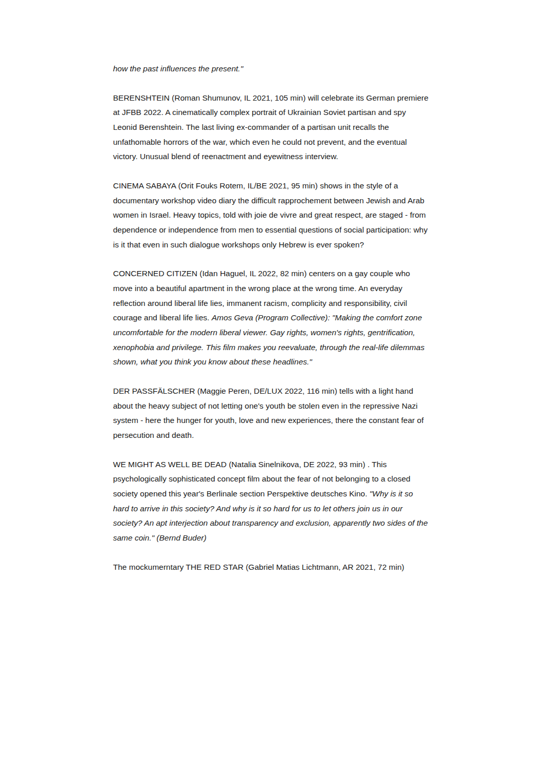how the past influences the present."
BERENSHTEIN (Roman Shumunov, IL 2021, 105 min) will celebrate its German premiere at JFBB 2022. A cinematically complex portrait of Ukrainian Soviet partisan and spy Leonid Berenshtein. The last living ex-commander of a partisan unit recalls the unfathomable horrors of the war, which even he could not prevent, and the eventual victory. Unusual blend of reenactment and eyewitness interview.
CINEMA SABAYA (Orit Fouks Rotem, IL/BE 2021, 95 min) shows in the style of a documentary workshop video diary the difficult rapprochement between Jewish and Arab women in Israel. Heavy topics, told with joie de vivre and great respect, are staged - from dependence or independence from men to essential questions of social participation: why is it that even in such dialogue workshops only Hebrew is ever spoken?
CONCERNED CITIZEN (Idan Haguel, IL 2022, 82 min) centers on a gay couple who move into a beautiful apartment in the wrong place at the wrong time. An everyday reflection around liberal life lies, immanent racism, complicity and responsibility, civil courage and liberal life lies. Amos Geva (Program Collective): "Making the comfort zone uncomfortable for the modern liberal viewer. Gay rights, women's rights, gentrification, xenophobia and privilege. This film makes you reevaluate, through the real-life dilemmas shown, what you think you know about these headlines."
DER PASSFÄLSCHER (Maggie Peren, DE/LUX 2022, 116 min) tells with a light hand about the heavy subject of not letting one's youth be stolen even in the repressive Nazi system - here the hunger for youth, love and new experiences, there the constant fear of persecution and death.
WE MIGHT AS WELL BE DEAD (Natalia Sinelnikova, DE 2022, 93 min) . This psychologically sophisticated concept film about the fear of not belonging to a closed society opened this year's Berlinale section Perspektive deutsches Kino. "Why is it so hard to arrive in this society? And why is it so hard for us to let others join us in our society? An apt interjection about transparency and exclusion, apparently two sides of the same coin." (Bernd Buder)
The mockumerntary THE RED STAR (Gabriel Matias Lichtmann, AR 2021, 72 min)